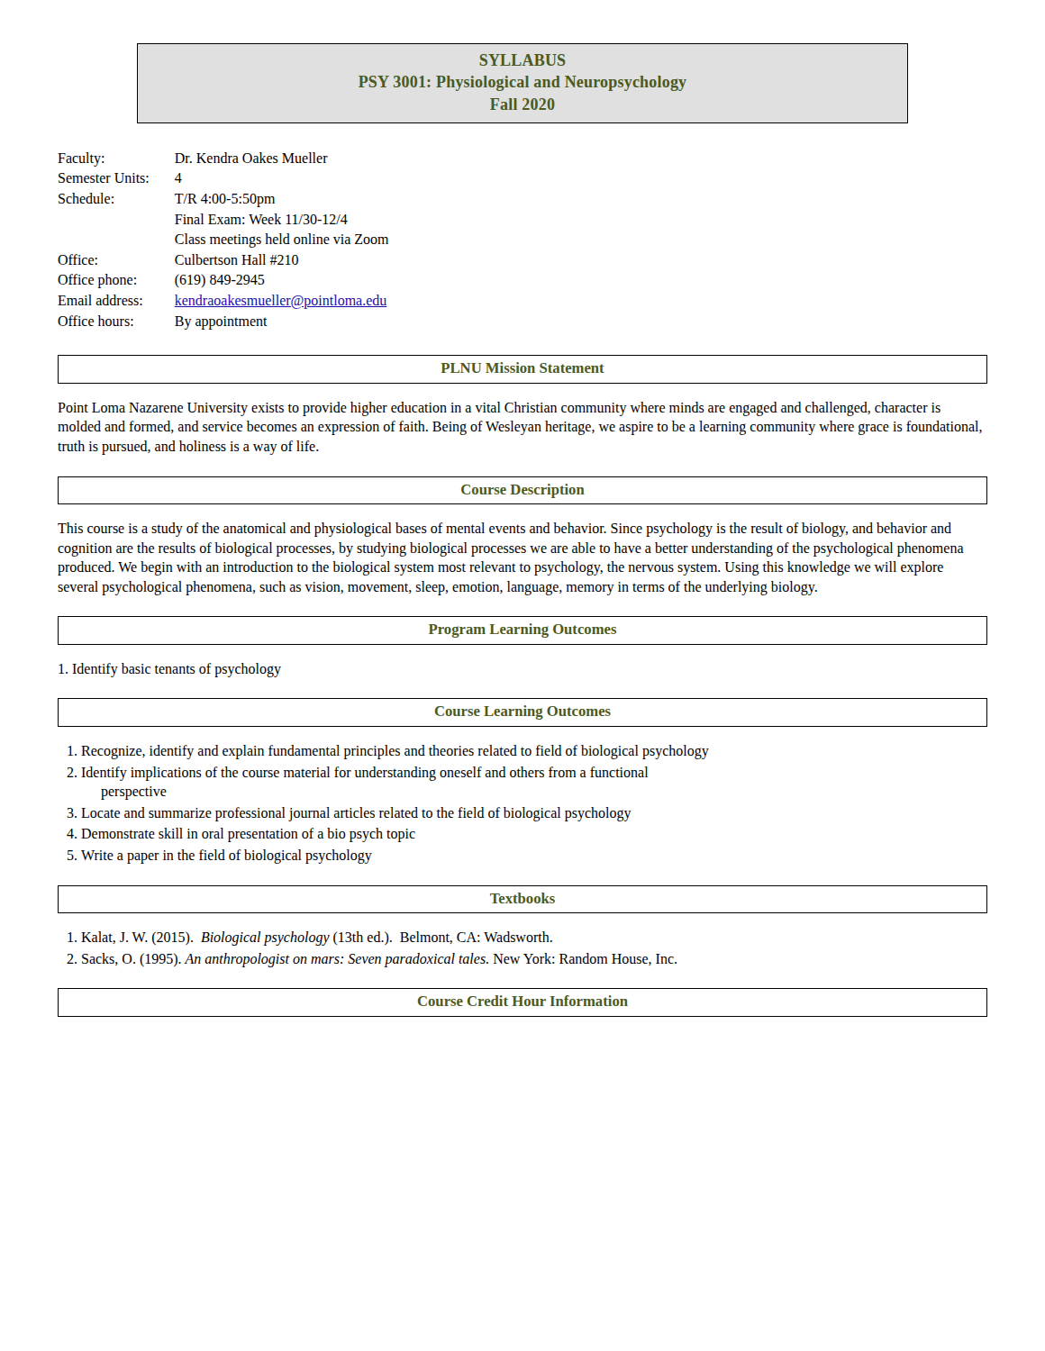SYLLABUS
PSY 3001: Physiological and Neuropsychology
Fall 2020
| Faculty: | Dr. Kendra Oakes Mueller |
| Semester Units: | 4 |
| Schedule: | T/R 4:00-5:50pm |
| | Final Exam: Week 11/30-12/4 |
| | Class meetings held online via Zoom |
| Office: | Culbertson Hall #210 |
| Office phone: | (619) 849-2945 |
| Email address: | kendraoakesmueller@pointloma.edu |
| Office hours: | By appointment |
PLNU Mission Statement
Point Loma Nazarene University exists to provide higher education in a vital Christian community where minds are engaged and challenged, character is molded and formed, and service becomes an expression of faith. Being of Wesleyan heritage, we aspire to be a learning community where grace is foundational, truth is pursued, and holiness is a way of life.
Course Description
This course is a study of the anatomical and physiological bases of mental events and behavior. Since psychology is the result of biology, and behavior and cognition are the results of biological processes, by studying biological processes we are able to have a better understanding of the psychological phenomena produced. We begin with an introduction to the biological system most relevant to psychology, the nervous system. Using this knowledge we will explore several psychological phenomena, such as vision, movement, sleep, emotion, language, memory in terms of the underlying biology.
Program Learning Outcomes
1. Identify basic tenants of psychology
Course Learning Outcomes
Recognize, identify and explain fundamental principles and theories related to field of biological psychology
Identify implications of the course material for understanding oneself and others from a functional perspective
Locate and summarize professional journal articles related to the field of biological psychology
Demonstrate skill in oral presentation of a bio psych topic
Write a paper in the field of biological psychology
Textbooks
Kalat, J. W. (2015). Biological psychology (13th ed.). Belmont, CA: Wadsworth.
Sacks, O. (1995). An anthropologist on mars: Seven paradoxical tales. New York: Random House, Inc.
Course Credit Hour Information